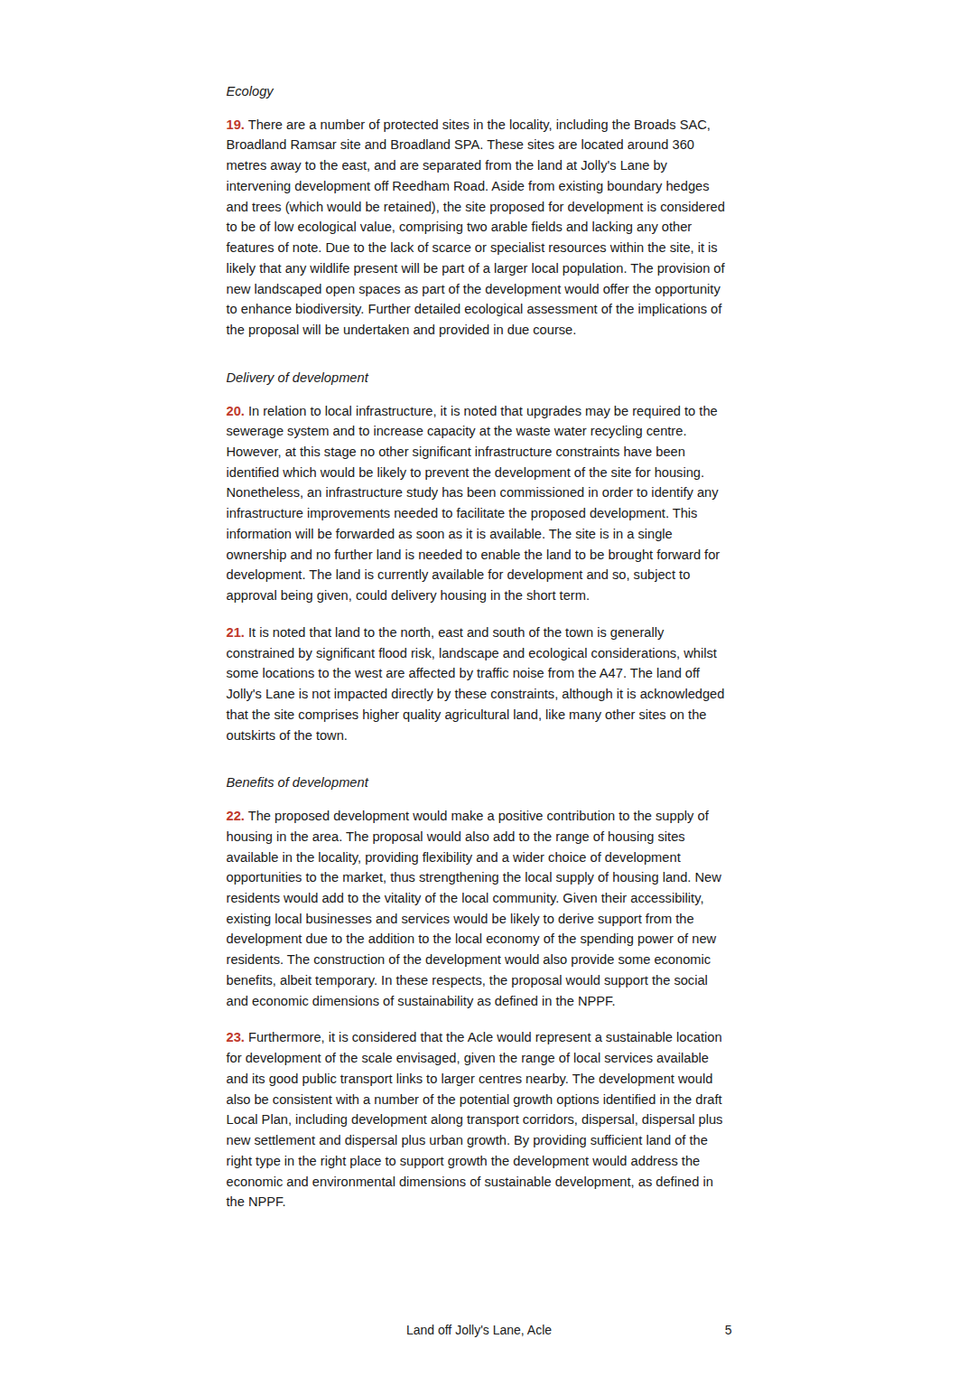Ecology
19. There are a number of protected sites in the locality, including the Broads SAC, Broadland Ramsar site and Broadland SPA. These sites are located around 360 metres away to the east, and are separated from the land at Jolly's Lane by intervening development off Reedham Road. Aside from existing boundary hedges and trees (which would be retained), the site proposed for development is considered to be of low ecological value, comprising two arable fields and lacking any other features of note. Due to the lack of scarce or specialist resources within the site, it is likely that any wildlife present will be part of a larger local population. The provision of new landscaped open spaces as part of the development would offer the opportunity to enhance biodiversity. Further detailed ecological assessment of the implications of the proposal will be undertaken and provided in due course.
Delivery of development
20. In relation to local infrastructure, it is noted that upgrades may be required to the sewerage system and to increase capacity at the waste water recycling centre. However, at this stage no other significant infrastructure constraints have been identified which would be likely to prevent the development of the site for housing. Nonetheless, an infrastructure study has been commissioned in order to identify any infrastructure improvements needed to facilitate the proposed development. This information will be forwarded as soon as it is available. The site is in a single ownership and no further land is needed to enable the land to be brought forward for development. The land is currently available for development and so, subject to approval being given, could delivery housing in the short term.
21. It is noted that land to the north, east and south of the town is generally constrained by significant flood risk, landscape and ecological considerations, whilst some locations to the west are affected by traffic noise from the A47. The land off Jolly's Lane is not impacted directly by these constraints, although it is acknowledged that the site comprises higher quality agricultural land, like many other sites on the outskirts of the town.
Benefits of development
22. The proposed development would make a positive contribution to the supply of housing in the area. The proposal would also add to the range of housing sites available in the locality, providing flexibility and a wider choice of development opportunities to the market, thus strengthening the local supply of housing land. New residents would add to the vitality of the local community. Given their accessibility, existing local businesses and services would be likely to derive support from the development due to the addition to the local economy of the spending power of new residents. The construction of the development would also provide some economic benefits, albeit temporary. In these respects, the proposal would support the social and economic dimensions of sustainability as defined in the NPPF.
23. Furthermore, it is considered that the Acle would represent a sustainable location for development of the scale envisaged, given the range of local services available and its good public transport links to larger centres nearby. The development would also be consistent with a number of the potential growth options identified in the draft Local Plan, including development along transport corridors, dispersal, dispersal plus new settlement and dispersal plus urban growth. By providing sufficient land of the right type in the right place to support growth the development would address the economic and environmental dimensions of sustainable development, as defined in the NPPF.
Land off Jolly's Lane, Acle 5